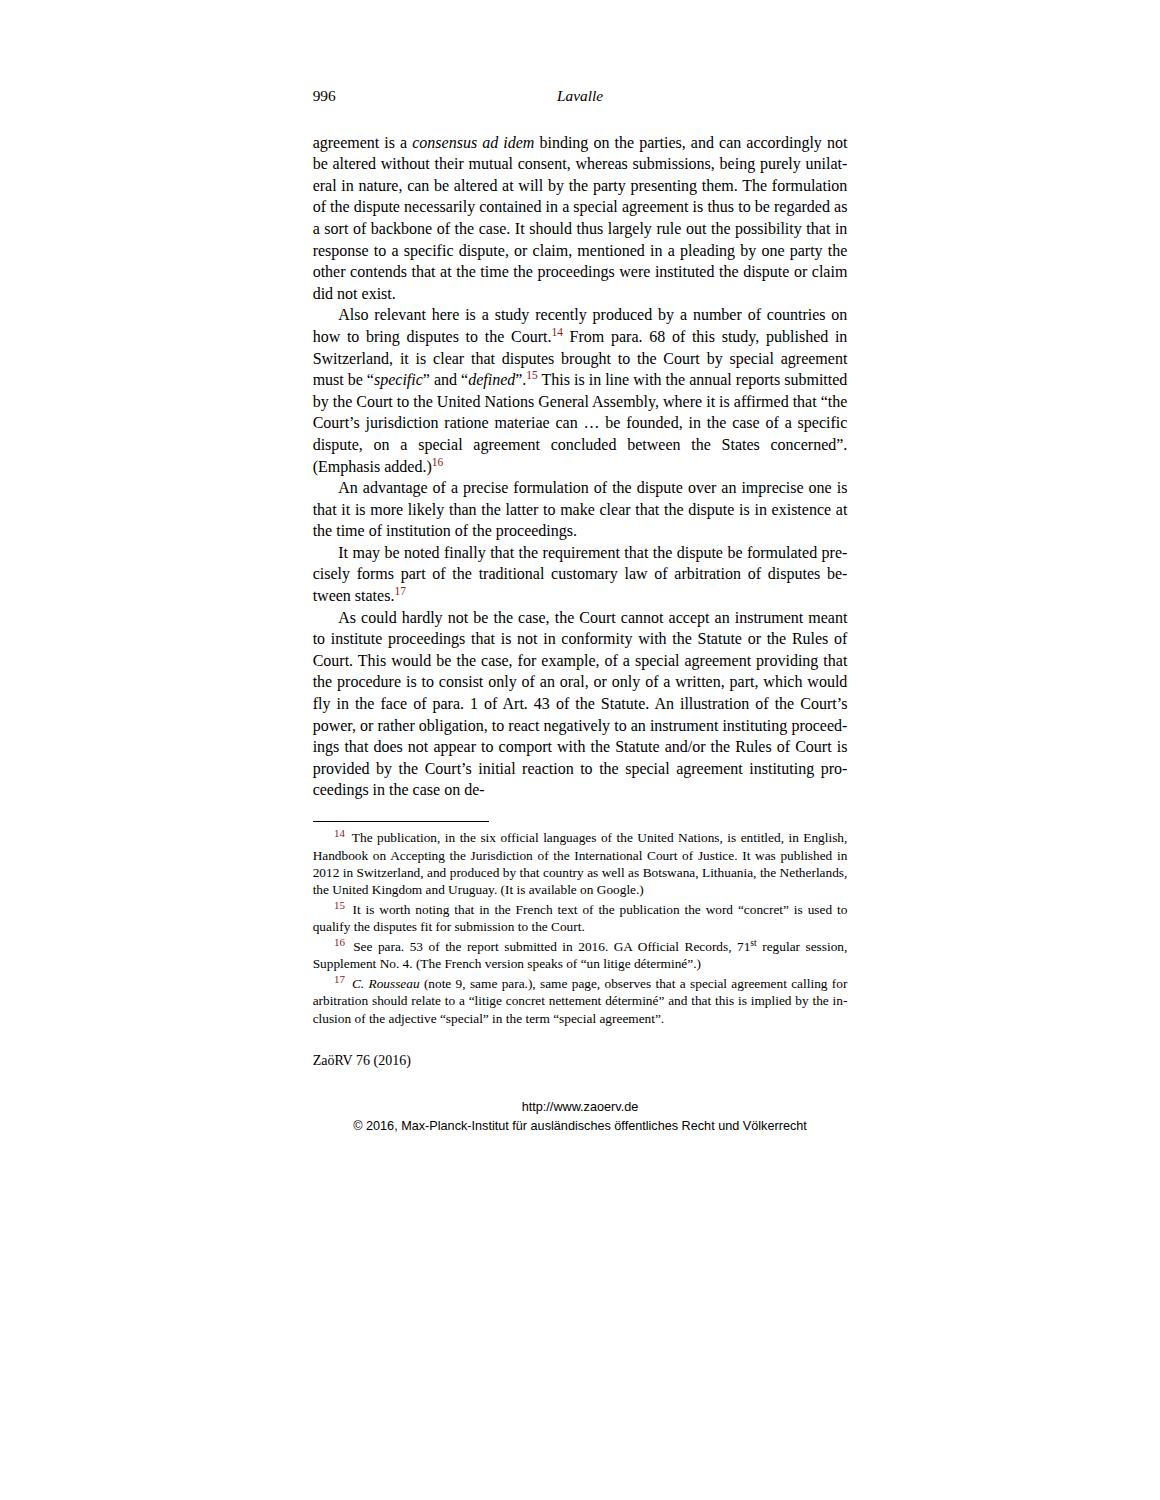996 Lavalle
agreement is a consensus ad idem binding on the parties, and can accordingly not be altered without their mutual consent, whereas submissions, being purely unilateral in nature, can be altered at will by the party presenting them. The formulation of the dispute necessarily contained in a special agreement is thus to be regarded as a sort of backbone of the case. It should thus largely rule out the possibility that in response to a specific dispute, or claim, mentioned in a pleading by one party the other contends that at the time the proceedings were instituted the dispute or claim did not exist.
Also relevant here is a study recently produced by a number of countries on how to bring disputes to the Court.14 From para. 68 of this study, published in Switzerland, it is clear that disputes brought to the Court by special agreement must be “specific” and “defined”.15 This is in line with the annual reports submitted by the Court to the United Nations General Assembly, where it is affirmed that “the Court’s jurisdiction ratione materiae can … be founded, in the case of a specific dispute, on a special agreement concluded between the States concerned”. (Emphasis added.)16
An advantage of a precise formulation of the dispute over an imprecise one is that it is more likely than the latter to make clear that the dispute is in existence at the time of institution of the proceedings.
It may be noted finally that the requirement that the dispute be formulated precisely forms part of the traditional customary law of arbitration of disputes between states.17
As could hardly not be the case, the Court cannot accept an instrument meant to institute proceedings that is not in conformity with the Statute or the Rules of Court. This would be the case, for example, of a special agreement providing that the procedure is to consist only of an oral, or only of a written, part, which would fly in the face of para. 1 of Art. 43 of the Statute. An illustration of the Court’s power, or rather obligation, to react negatively to an instrument instituting proceedings that does not appear to comport with the Statute and/or the Rules of Court is provided by the Court’s initial reaction to the special agreement instituting proceedings in the case on de-
14 The publication, in the six official languages of the United Nations, is entitled, in English, Handbook on Accepting the Jurisdiction of the International Court of Justice. It was published in 2012 in Switzerland, and produced by that country as well as Botswana, Lithuania, the Netherlands, the United Kingdom and Uruguay. (It is available on Google.)
15 It is worth noting that in the French text of the publication the word “concret” is used to qualify the disputes fit for submission to the Court.
16 See para. 53 of the report submitted in 2016. GA Official Records, 71st regular session, Supplement No. 4. (The French version speaks of “un litige déterminé”.)
17 C. Rousseau (note 9, same para.), same page, observes that a special agreement calling for arbitration should relate to a “litige concret nettement déterminé” and that this is implied by the inclusion of the adjective “special” in the term “special agreement”.
ZaöRV 76 (2016)
http://www.zaoerv.de
© 2016, Max-Planck-Institut für ausländisches öffentliches Recht und Völkerrecht